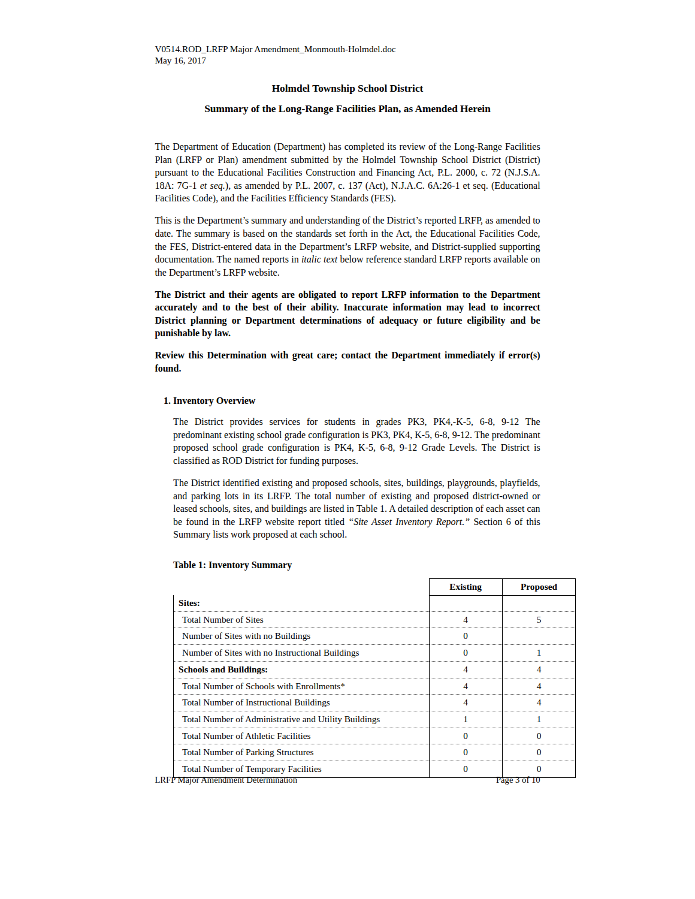V0514.ROD_LRFP Major Amendment_Monmouth-Holmdel.doc
May 16, 2017
Holmdel Township School District
Summary of the Long-Range Facilities Plan, as Amended Herein
The Department of Education (Department) has completed its review of the Long-Range Facilities Plan (LRFP or Plan) amendment submitted by the Holmdel Township School District (District) pursuant to the Educational Facilities Construction and Financing Act, P.L. 2000, c. 72 (N.J.S.A. 18A: 7G-1 et seq.), as amended by P.L. 2007, c. 137 (Act), N.J.A.C. 6A:26-1 et seq. (Educational Facilities Code), and the Facilities Efficiency Standards (FES).
This is the Department’s summary and understanding of the District’s reported LRFP, as amended to date. The summary is based on the standards set forth in the Act, the Educational Facilities Code, the FES, District-entered data in the Department’s LRFP website, and District-supplied supporting documentation. The named reports in italic text below reference standard LRFP reports available on the Department’s LRFP website.
The District and their agents are obligated to report LRFP information to the Department accurately and to the best of their ability. Inaccurate information may lead to incorrect District planning or Department determinations of adequacy or future eligibility and be punishable by law.
Review this Determination with great care; contact the Department immediately if error(s) found.
Inventory Overview
The District provides services for students in grades PK3, PK4,-K-5, 6-8, 9-12 The predominant existing school grade configuration is PK3, PK4, K-5, 6-8, 9-12. The predominant proposed school grade configuration is PK4, K-5, 6-8, 9-12 Grade Levels. The District is classified as ROD District for funding purposes.
The District identified existing and proposed schools, sites, buildings, playgrounds, playfields, and parking lots in its LRFP. The total number of existing and proposed district-owned or leased schools, sites, and buildings are listed in Table 1. A detailed description of each asset can be found in the LRFP website report titled “Site Asset Inventory Report.” Section 6 of this Summary lists work proposed at each school.
Table 1: Inventory Summary
| | Existing | Proposed |
| --- | --- | --- |
| Sites: | | |
| Total Number of Sites | 4 | 5 |
| Number of Sites with no Buildings | 0 | |
| Number of Sites with no Instructional Buildings | 0 | 1 |
| Schools and Buildings: | 4 | 4 |
| Total Number of Schools with Enrollments* | 4 | 4 |
| Total Number of Instructional Buildings | 4 | 4 |
| Total Number of Administrative and Utility Buildings | 1 | 1 |
| Total Number of Athletic Facilities | 0 | 0 |
| Total Number of Parking Structures | 0 | 0 |
| Total Number of Temporary Facilities | 0 | 0 |
LRFP Major Amendment Determination Page 3 of 10